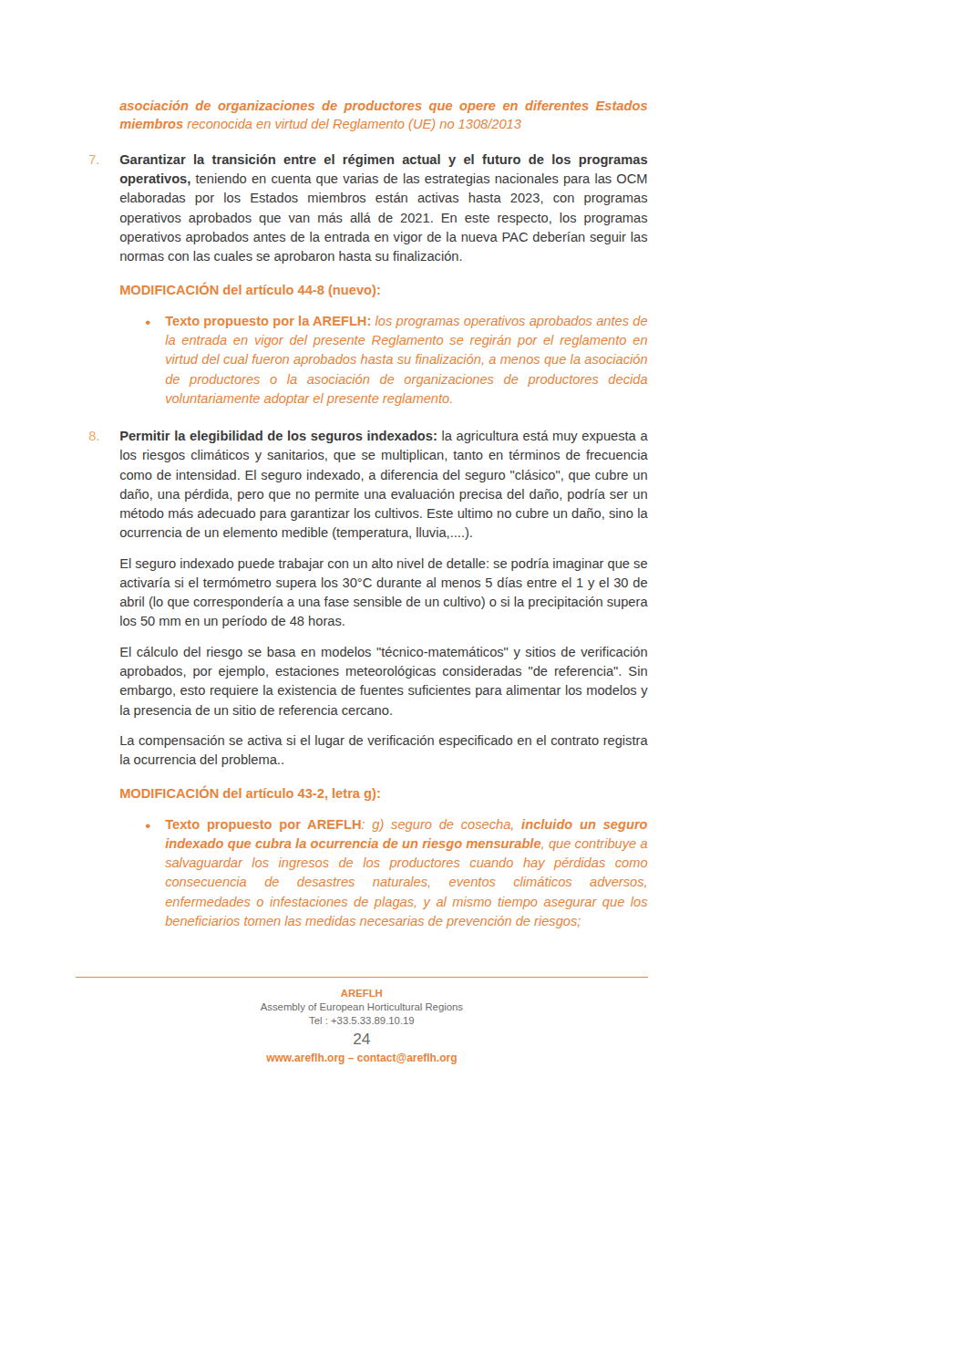asociación de organizaciones de productores que opere en diferentes Estados miembros reconocida en virtud del Reglamento (UE) no 1308/2013
Garantizar la transición entre el régimen actual y el futuro de los programas operativos, teniendo en cuenta que varias de las estrategias nacionales para las OCM elaboradas por los Estados miembros están activas hasta 2023, con programas operativos aprobados que van más allá de 2021. En este respecto, los programas operativos aprobados antes de la entrada en vigor de la nueva PAC deberían seguir las normas con las cuales se aprobaron hasta su finalización.
MODIFICACIÓN del artículo 44-8 (nuevo):
Texto propuesto por la AREFLH: los programas operativos aprobados antes de la entrada en vigor del presente Reglamento se regirán por el reglamento en virtud del cual fueron aprobados hasta su finalización, a menos que la asociación de productores o la asociación de organizaciones de productores decida voluntariamente adoptar el presente reglamento.
Permitir la elegibilidad de los seguros indexados: la agricultura está muy expuesta a los riesgos climáticos y sanitarios, que se multiplican, tanto en términos de frecuencia como de intensidad. El seguro indexado, a diferencia del seguro "clásico", que cubre un daño, una pérdida, pero que no permite una evaluación precisa del daño, podría ser un método más adecuado para garantizar los cultivos. Este ultimo no cubre un daño, sino la ocurrencia de un elemento medible (temperatura, lluvia,....).
El seguro indexado puede trabajar con un alto nivel de detalle: se podría imaginar que se activaría si el termómetro supera los 30°C durante al menos 5 días entre el 1 y el 30 de abril (lo que correspondería a una fase sensible de un cultivo) o si la precipitación supera los 50 mm en un período de 48 horas.
El cálculo del riesgo se basa en modelos "técnico-matemáticos" y sitios de verificación aprobados, por ejemplo, estaciones meteorológicas consideradas "de referencia". Sin embargo, esto requiere la existencia de fuentes suficientes para alimentar los modelos y la presencia de un sitio de referencia cercano.
La compensación se activa si el lugar de verificación especificado en el contrato registra la ocurrencia del problema..
MODIFICACIÓN del artículo 43-2, letra g):
Texto propuesto por AREFLH: g) seguro de cosecha, incluido un seguro indexado que cubra la ocurrencia de un riesgo mensurable, que contribuye a salvaguardar los ingresos de los productores cuando hay pérdidas como consecuencia de desastres naturales, eventos climáticos adversos, enfermedades o infestaciones de plagas, y al mismo tiempo asegurar que los beneficiarios tomen las medidas necesarias de prevención de riesgos;
AREFLH
Assembly of European Horticultural Regions
Tel : +33.5.33.89.10.19
24
www.areflh.org – contact@areflh.org